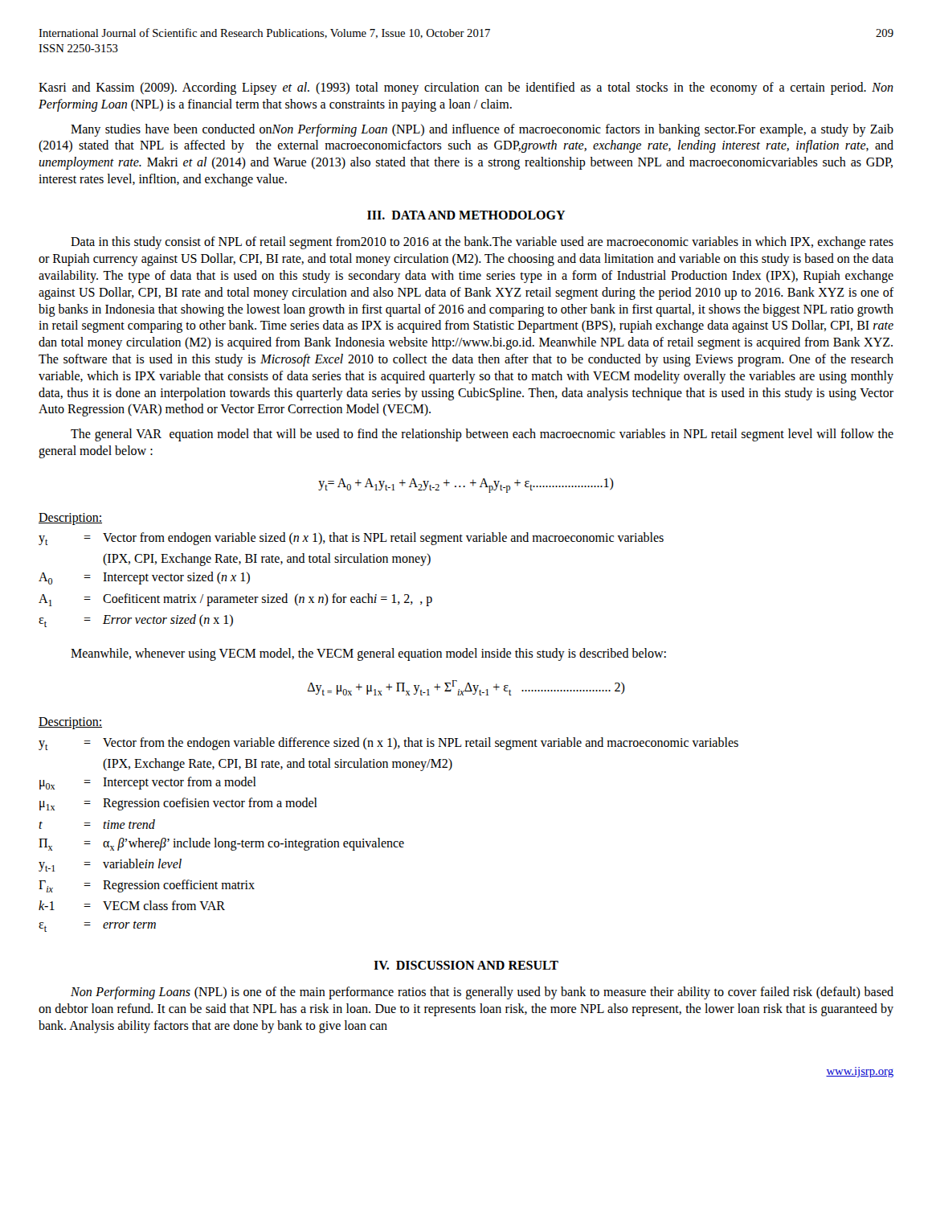International Journal of Scientific and Research Publications, Volume 7, Issue 10, October 2017
ISSN 2250-3153
209
Kasri and Kassim (2009). According Lipsey et al. (1993) total money circulation can be identified as a total stocks in the economy of a certain period. Non Performing Loan (NPL) is a financial term that shows a constraints in paying a loan / claim.
Many studies have been conducted onNon Performing Loan (NPL) and influence of macroeconomic factors in banking sector.For example, a study by Zaib (2014) stated that NPL is affected by the external macroeconomicfactors such as GDP,growth rate, exchange rate, lending interest rate, inflation rate, and unemployment rate. Makri et al (2014) and Warue (2013) also stated that there is a strong realtionship between NPL and macroeconomicvariables such as GDP, interest rates level, infltion, and exchange value.
III. DATA AND METHODOLOGY
Data in this study consist of NPL of retail segment from2010 to 2016 at the bank.The variable used are macroeconomic variables in which IPX, exchange rates or Rupiah currency against US Dollar, CPI, BI rate, and total money circulation (M2). The choosing and data limitation and variable on this study is based on the data availability. The type of data that is used on this study is secondary data with time series type in a form of Industrial Production Index (IPX), Rupiah exchange against US Dollar, CPI, BI rate and total money circulation and also NPL data of Bank XYZ retail segment during the period 2010 up to 2016. Bank XYZ is one of big banks in Indonesia that showing the lowest loan growth in first quartal of 2016 and comparing to other bank in first quartal, it shows the biggest NPL ratio growth in retail segment comparing to other bank. Time series data as IPX is acquired from Statistic Department (BPS), rupiah exchange data against US Dollar, CPI, BI rate dan total money circulation (M2) is acquired from Bank Indonesia website http://www.bi.go.id. Meanwhile NPL data of retail segment is acquired from Bank XYZ. The software that is used in this study is Microsoft Excel 2010 to collect the data then after that to be conducted by using Eviews program. One of the research variable, which is IPX variable that consists of data series that is acquired quarterly so that to match with VECM modelity overally the variables are using monthly data, thus it is done an interpolation towards this quarterly data series by ussing CubicSpline. Then, data analysis technique that is used in this study is using Vector Auto Regression (VAR) method or Vector Error Correction Model (VECM).
The general VAR equation model that will be used to find the relationship between each macroecnomic variables in NPL retail segment level will follow the general model below :
yt= A0 + A1yt-1 + A2yt-2 + … + Apyt-p + εt......................1)
Description:
| y t | = | Vector from endogen variable sized ( n x 1), that is NPL retail segment variable and macroeconomic variables |
| | | (IPX, CPI, Exchange Rate, BI rate, and total sirculation money) |
| A 0 | = | Intercept vector sized ( n x 1) |
| A 1 | = | Coefiticent matrix / parameter sized ( n x n ) for each i = 1, 2, , p |
| ε t | = | Error vector sized ( n x 1) |
Meanwhile, whenever using VECM model, the VECM general equation model inside this study is described below:
Δyt = μ0x + μ1x + Πx yt-1 + ΣΓixΔyt-1 + εt ............................ 2)
Description:
| y t | = | Vector from the endogen variable difference sized (n x 1), that is NPL retail segment variable and macroeconomic variables |
| | | (IPX, Exchange Rate, CPI, BI rate, and total sirculation money/M2) |
| μ 0x | = | Intercept vector from a model |
| μ 1x | = | Regression coefisien vector from a model |
| t | = | time trend |
| Π x | = | α x β ’where β ’ include long-term co-integration equivalence |
| y t-1 | = | variable in level |
| Γ ix | = | Regression coefficient matrix |
| k -1 | = | VECM class from VAR |
| ε t | = | error term |
IV. DISCUSSION AND RESULT
Non Performing Loans (NPL) is one of the main performance ratios that is generally used by bank to measure their ability to cover failed risk (default) based on debtor loan refund. It can be said that NPL has a risk in loan. Due to it represents loan risk, the more NPL also represent, the lower loan risk that is guaranteed by bank. Analysis ability factors that are done by bank to give loan can
www.ijsrp.org